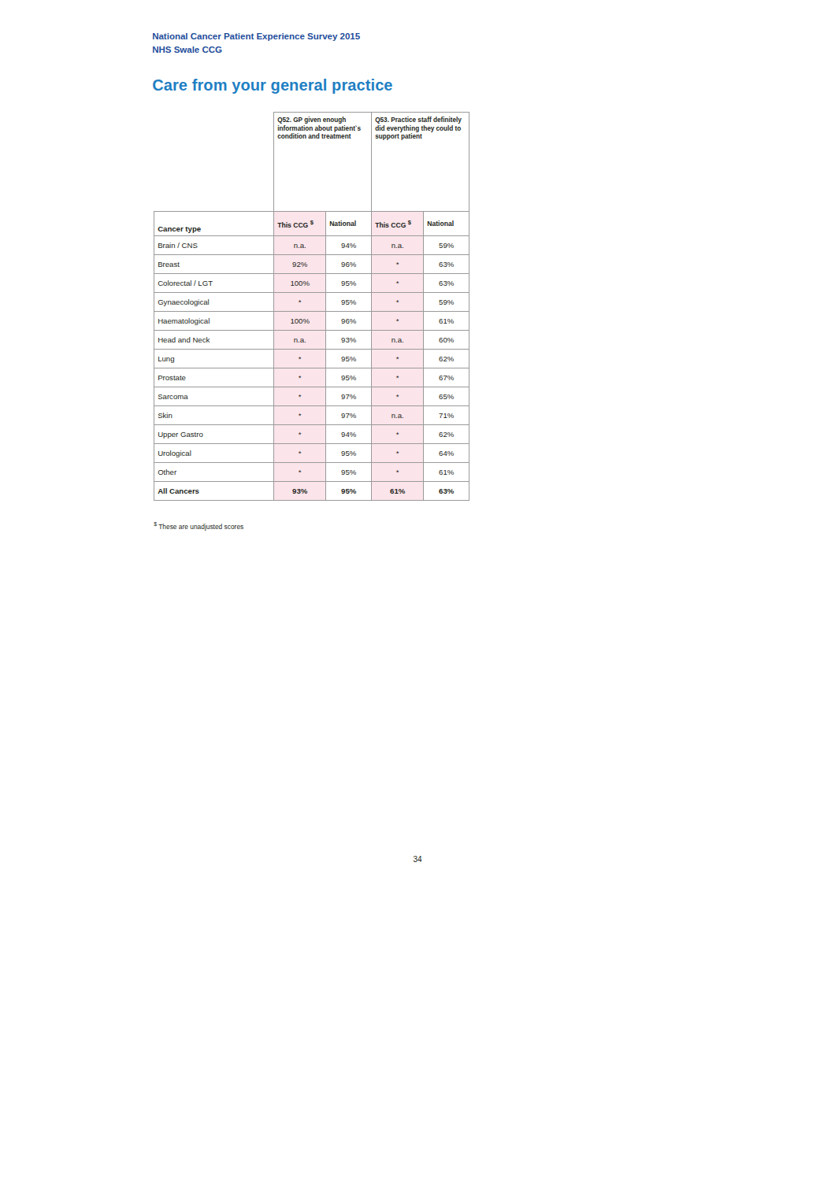National Cancer Patient Experience Survey 2015
NHS Swale CCG
Care from your general practice
| | Q52. GP given enough information about patient`s condition and treatment | Q53. Practice staff definitely did everything they could to support patient |
| --- | --- | --- |
| Cancer type | This CCG $ | National | This CCG $ | National |
| Brain / CNS | n.a. | 94% | n.a. | 59% |
| Breast | 92% | 96% | * | 63% |
| Colorectal / LGT | 100% | 95% | * | 63% |
| Gynaecological | * | 95% | * | 59% |
| Haematological | 100% | 96% | * | 61% |
| Head and Neck | n.a. | 93% | n.a. | 60% |
| Lung | * | 95% | * | 62% |
| Prostate | * | 95% | * | 67% |
| Sarcoma | * | 97% | * | 65% |
| Skin | * | 97% | n.a. | 71% |
| Upper Gastro | * | 94% | * | 62% |
| Urological | * | 95% | * | 64% |
| Other | * | 95% | * | 61% |
| All Cancers | 93% | 95% | 61% | 63% |
$ These are unadjusted scores
34